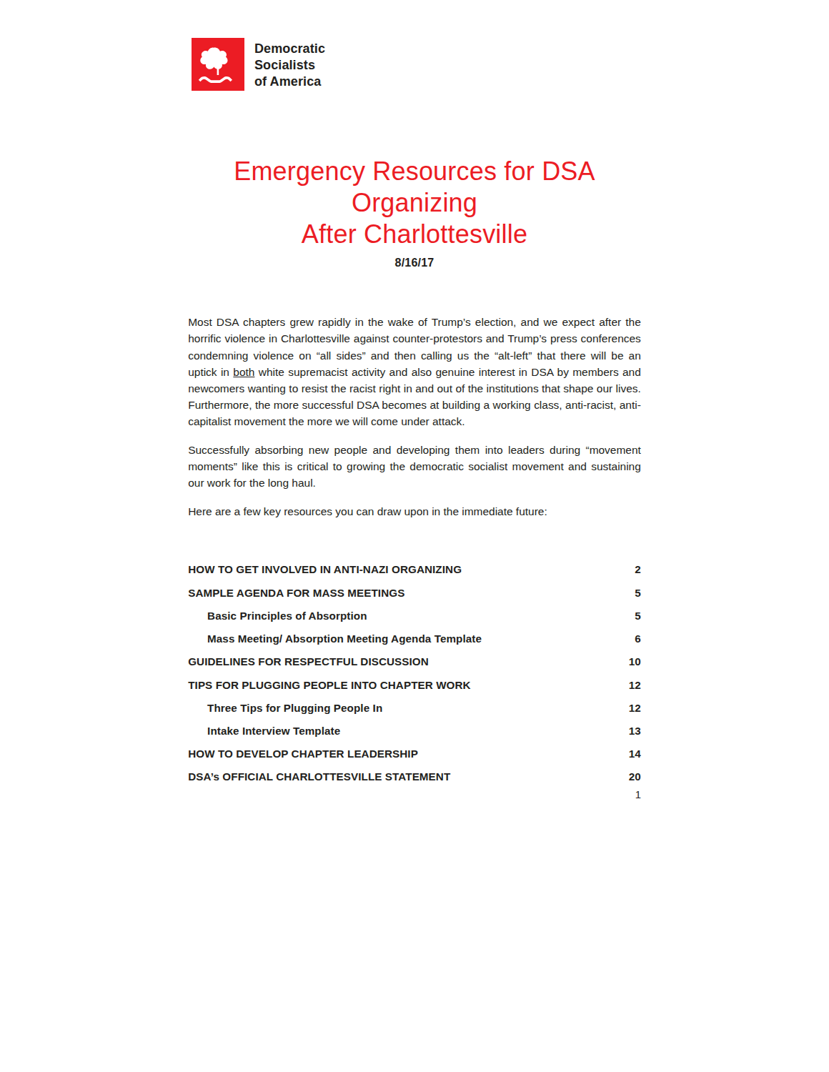Democratic
Socialists
of America
Emergency Resources for DSA Organizing
After Charlottesville
8/16/17
Most DSA chapters grew rapidly in the wake of Trump’s election, and we expect after the horrific violence in Charlottesville against counter-protestors and Trump’s press conferences condemning violence on “all sides” and then calling us the “alt-left” that there will be an uptick in both white supremacist activity and also genuine interest in DSA by members and newcomers wanting to resist the racist right in and out of the institutions that shape our lives. Furthermore, the more successful DSA becomes at building a working class, anti-racist, anti-capitalist movement the more we will come under attack.
Successfully absorbing new people and developing them into leaders during “movement moments” like this is critical to growing the democratic socialist movement and sustaining our work for the long haul.
Here are a few key resources you can draw upon in the immediate future:
HOW TO GET INVOLVED IN ANTI-NAZI ORGANIZING 2
SAMPLE AGENDA FOR MASS MEETINGS 5
Basic Principles of Absorption 5
Mass Meeting/ Absorption Meeting Agenda Template 6
GUIDELINES FOR RESPECTFUL DISCUSSION 10
TIPS FOR PLUGGING PEOPLE INTO CHAPTER WORK 12
Three Tips for Plugging People In 12
Intake Interview Template 13
HOW TO DEVELOP CHAPTER LEADERSHIP 14
DSA’s OFFICIAL CHARLOTTESVILLE STATEMENT 20
1